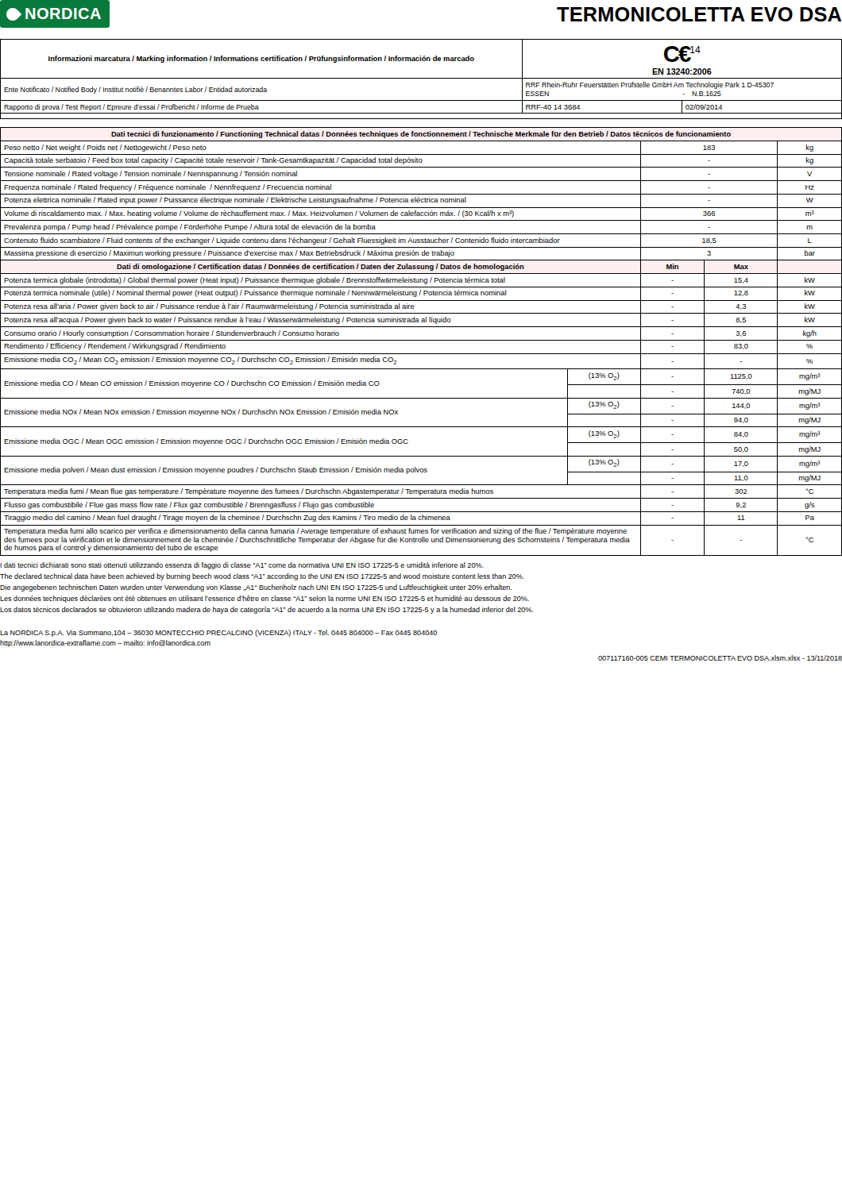NORDICA
TERMONICOLETTA EVO DSA
| Informazioni marcatura / Marking information / Informations certification / Prüfungsinformation / Información de marcado | C€ 14 EN 13240:2006 |
| Ente Notificato / Notified Body / Institut notifiè / Benanntes Labor / Entidad autorizada | RRF Rhein-Ruhr Feuerstätten Prüfstelle GmbH Am Technologie Park 1 D-45307 ESSEN - N.B.1625 |
| Rapporto di prova / Test Report / Epreure d’essai / Prüfbericht / Informe de Prueba | RRF-40 14 3684 | 02/09/2014 |
| Dati tecnici di funzionamento / Functioning Technical datas / Données techniques de fonctionnement / Technische Merkmale für den Betrieb / Datos técnicos de funcionamiento |
| Peso netto / Net weight / Poids net / Nettogewicht / Peso neto | 183 | kg |
| Capacità totale serbatoio / Feed box total capacity / Capacité totale reservoir / Tank-Gesamtkapazität / Capacidad total depósito | - | kg |
| Tensione nominale / Rated voltage / Tension nominale / Nennspannung / Tensión nominal | - | V |
| Frequenza nominale / Rated frequency / Fréquence nominale / Nennfrequenz / Frecuencia nominal | - | Hz |
| Potenza elettrica nominale / Rated input power / Puissance électrique nominale / Elektrische Leistungsaufnahme / Potencia eléctrica nominal | - | W |
| Volume di riscaldamento max. / Max. heating volume / Volume de rèchauffement max. / Max. Heizvolumen / Volumen de calefacción máx. / (30 Kcal/h x m³) | 366 | m³ |
| Prevalenza pompa / Pump head / Prévalence pompe / Förderhöhe Pumpe / Altura total de elevación de la bomba | - | m |
| Contenuto fluido scambiatore / Fluid contents of the exchanger / Liquide contenu dans l’échangeur / Gehalt Fluessigkeit im Ausstaucher / Contenido fluido intercambiador | 18,5 | L |
| Massima pressione di esercizio / Maximun working pressure / Puissance d'exercise max / Max Betriebsdruck / Máxima presión de trabajo | 3 | bar |
| Dati di omologazione / Certification datas / Données de certification / Daten der Zulassung / Datos de homologación | Min | Max | |
| Potenza termica globale (introdotta) / Global thermal power (Heat input) / Puissance thermique globale / Brennstoffwärmeleistung / Potencia térmica total | - | 15,4 | kW |
| Potenza termica nominale (utile) / Nominal thermal power (Heat output) / Puissance thermique nominale / Nennwärmeleistung / Potencia térmica nominal | - | 12,8 | kW |
| Potenza resa all'aria / Power given back to air / Puissance rendue à l’air / Raumwärmeleistung / Potencia suministrada al aire | - | 4,3 | kW |
| Potenza resa all'acqua / Power given back to water / Puissance rendue à l’eau / Wasserwärmeleistung / Potencia suministrada al líquido | - | 8,5 | kW |
| Consumo orario / Hourly consumption / Consommation horaire / Stundenverbrauch / Consumo horario | - | 3,6 | kg/h |
| Rendimento / Efficiency / Rendement / Wirkungsgrad / Rendimiento | - | 83,0 | % |
| Emissione media CO 2 / Mean CO 2 emission / Emission moyenne CO 2 / Durchschn CO 2 Emission / Emisión media CO 2 | - | - | % |
| Emissione media CO / Mean CO emission / Emission moyenne CO / Durchschn CO Emission / Emisión media CO | (13% O 2 ) | - | 1125,0 | mg/m³ |
| | - | 740,0 | mg/MJ |
| Emissione media NOx / Mean NOx emission / Emission moyenne NOx / Durchschn NOx Emission / Emisión media NOx | (13% O 2 ) | - | 144,0 | mg/m³ |
| | - | 94,0 | mg/MJ |
| Emissione media OGC / Mean OGC emission / Emission moyenne OGC / Durchschn OGC Emission / Emisión media OGC | (13% O 2 ) | - | 84,0 | mg/m³ |
| | - | 50,0 | mg/MJ |
| Emissione media polveri / Mean dust emission / Emission moyenne poudres / Durchschn Staub Emission / Emisión media polvos | (13% O 2 ) | - | 17,0 | mg/m³ |
| | - | 11,0 | mg/MJ |
| Temperatura media fumi / Mean flue gas temperature / Tempèrature moyenne des fumees / Durchschn Abgastemperatur / Temperatura media humos | - | 302 | °C |
| Flusso gas combustibile / Flue gas mass flow rate / Flux gaz combustible / Brenngasfluss / Flujo gas combustible | - | 9,2 | g/s |
| Tiraggio medio del camino / Mean fuel draught / Tirage moyen de la cheminee / Durchschn Zug des Kamins / Tiro medio de la chimenea | - | 11 | Pa |
| Temperatura media fumi allo scarico per verifica e dimensionamento della canna fumaria / Average temperature of exhaust fumes for verification and sizing of the flue / Tempèrature moyenne des fumees pour la vérification et le dimensionnement de la cheminée / Durchschnittliche Temperatur der Abgase für die Kontrolle und Dimensionierung des Schornsteins / Temperatura media de humos para el control y dimensionamiento del tubo de escape | - | - | °C |
I dati tecnici dichiarati sono stati ottenuti utilizzando essenza di faggio di classe “A1” come da normativa UNI EN ISO 17225-5 e umidità inferiore al 20%.
The declared technical data have been achieved by burning beech wood class “A1” according to the UNI EN ISO 17225-5 and wood moisture content less than 20%.
Die angegebenen technischen Daten wurden unter Verwendung von Klasse „A1“ Buchenholz nach UNI EN ISO 17225-5 und Luftfeuchtigkeit unter 20% erhalten.
Les données techniques dèclarèes ont ètè obtenues en utilisant l’essence d’hêtre en classe “A1” selon la norme UNI EN ISO 17225-5 et humidité au dessous de 20%.
Los datos técnicos declarados se obtuvieron utilizando madera de haya de categoría “A1” de acuerdo a la norma UNI EN ISO 17225-5 y a la humedad inferior del 20%.
La NORDICA S.p.A. Via Summano,104 – 36030 MONTECCHIO PRECALCINO (VICENZA) ITALY - Tel. 0445 804000 – Fax 0445 804040
http://www.lanordica-extraflame.com – mailto: info@lanordica.com
007117160-005 CEMI TERMONICOLETTA EVO DSA.xlsm.xlsx - 13/11/2018